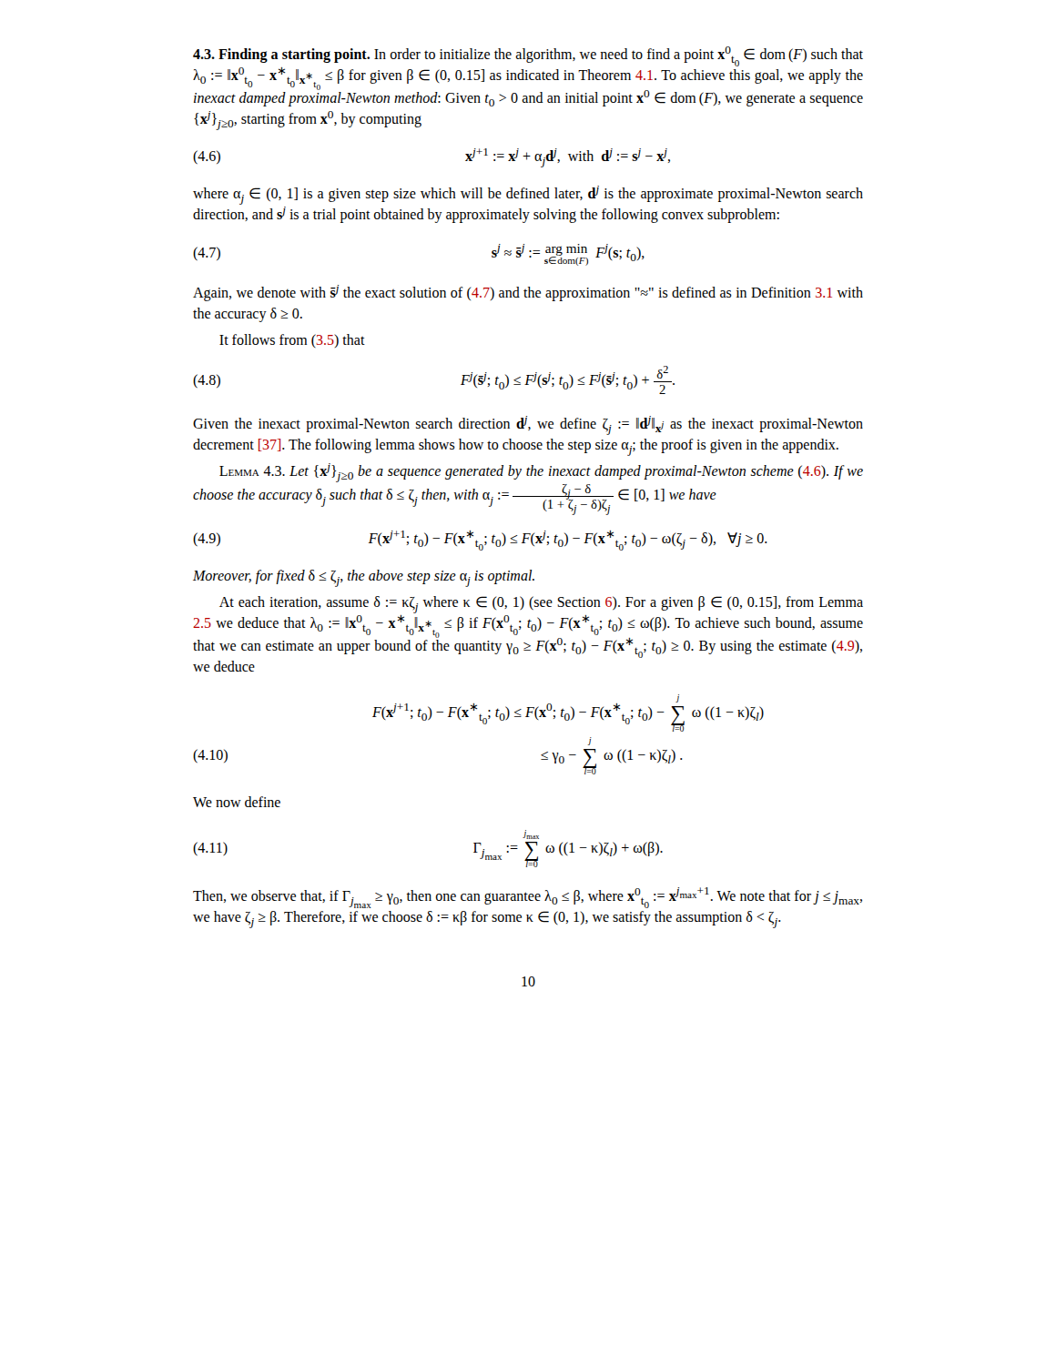4.3. Finding a starting point.
In order to initialize the algorithm, we need to find a point x0t0 ∈ dom (F) such that λ0 := ‖x0t0 − x∗t0‖x∗t0 ≤ β for given β ∈ (0, 0.15] as indicated in Theorem 4.1. To achieve this goal, we apply the inexact damped proximal-Newton method: Given t0 > 0 and an initial point x0 ∈ dom (F), we generate a sequence {xj}j≥0, starting from x0, by computing
(4.6)
xj+1 := xj + αjdj, with dj := sj − xj,
where αj ∈ (0, 1] is a given step size which will be defined later, dj is the approximate proximal-Newton search direction, and sj is a trial point obtained by approximately solving the following convex subproblem:
(4.7)
sj ≈ s̄j := arg min s∈dom(F) Fj(s; t0),
Again, we denote with s̄j the exact solution of (4.7) and the approximation "≈" is defined as in Definition 3.1 with the accuracy δ ≥ 0.
It follows from (3.5) that
(4.8)
Fj(s̄j; t0) ≤ Fj(sj; t0) ≤ Fj(s̄j; t0) + δ22.
Given the inexact proximal-Newton search direction dj, we define ζj := ‖dj‖xj as the inexact proximal-Newton decrement [37]. The following lemma shows how to choose the step size αj; the proof is given in the appendix.
Lemma 4.3. Let {xj}j≥0 be a sequence generated by the inexact damped proximal-Newton scheme (4.6). If we choose the accuracy δj such that δ ≤ ζj then, with αj := ζj − δ(1 + ζj − δ)ζj ∈ [0, 1] we have
(4.9)
F(xj+1; t0) − F(x∗t0; t0) ≤ F(xj; t0) − F(x∗t0; t0) − ω(ζj − δ), ∀j ≥ 0.
Moreover, for fixed δ ≤ ζj, the above step size αj is optimal.
At each iteration, assume δ := κζj where κ ∈ (0, 1) (see Section 6). For a given β ∈ (0, 0.15], from Lemma 2.5 we deduce that λ0 := ‖x0t0 − x∗t0‖x∗t0 ≤ β if F(x0t0; t0) − F(x∗t0; t0) ≤ ω(β). To achieve such bound, assume that we can estimate an upper bound of the quantity γ0 ≥ F(x0; t0) − F(x∗t0; t0) ≥ 0. By using the estimate (4.9), we deduce
F(xj+1; t0) − F(x∗t0; t0) ≤ F(x0; t0) − F(x∗t0; t0) − j∑l=0 ω ((1 − κ)ζl)
(4.10)
≤ γ0 − j∑l=0 ω ((1 − κ)ζl) .
We now define
(4.11)
Γjmax := jmax∑l=0 ω ((1 − κ)ζl) + ω(β).
Then, we observe that, if Γjmax ≥ γ0, then one can guarantee λ0 ≤ β, where x0t0 := xjmax+1. We note that for j ≤ jmax, we have ζj ≥ β. Therefore, if we choose δ := κβ for some κ ∈ (0, 1), we satisfy the assumption δ < ζj.
10